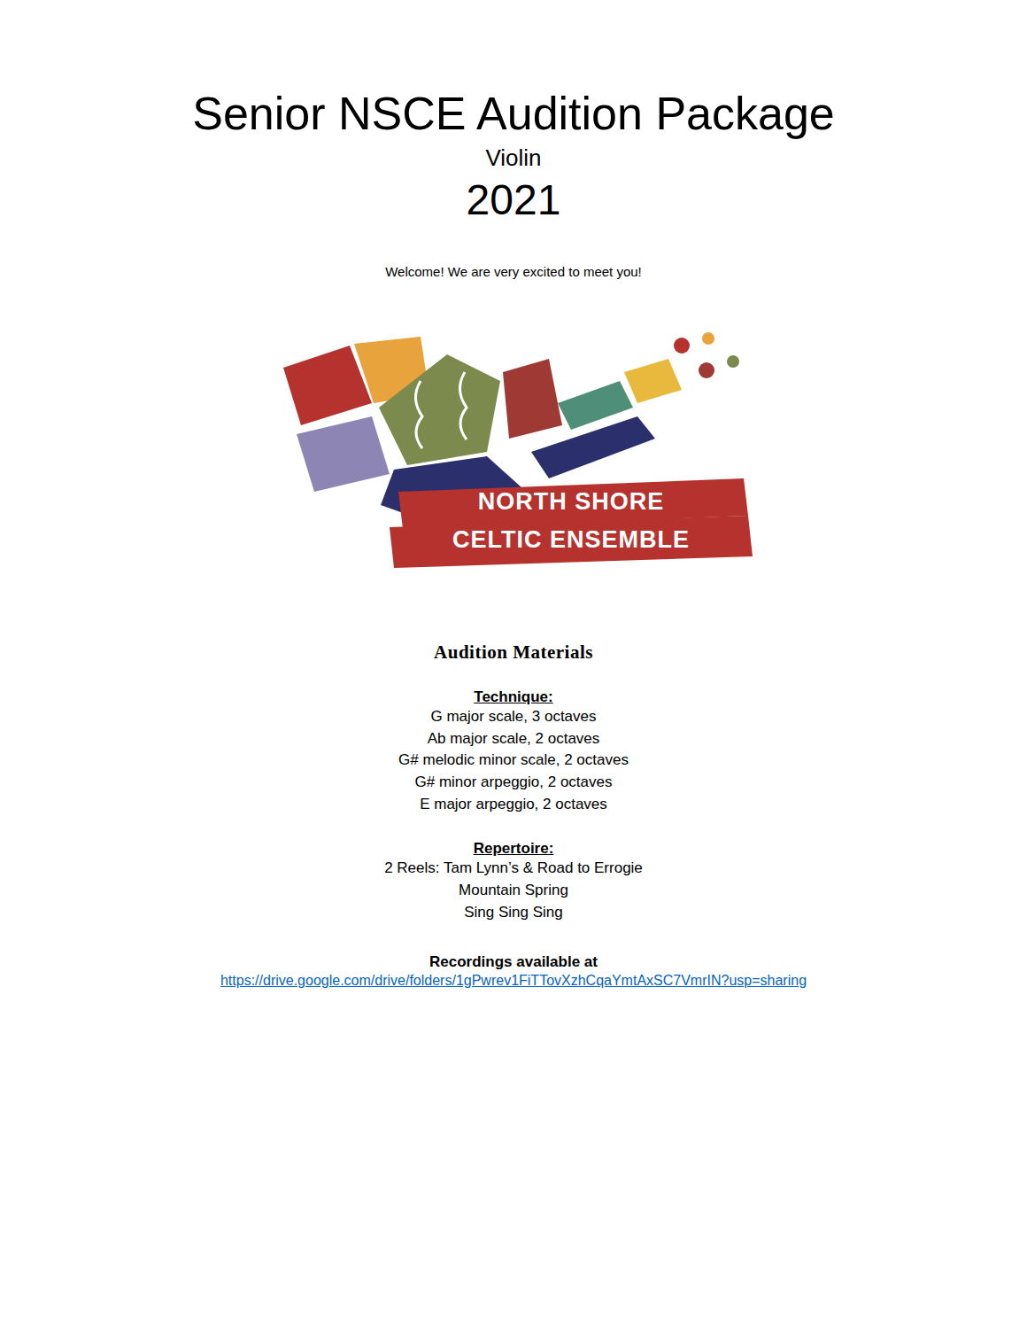Senior NSCE Audition Package
Violin
2021
Welcome! We are very excited to meet you!
North Shore Celtic Ensemble logo NORTH SHORE CELTIC ENSEMBLE
Audition Materials
Technique:
G major scale, 3 octaves
Ab major scale, 2 octaves
G# melodic minor scale, 2 octaves
G# minor arpeggio, 2 octaves
E major arpeggio, 2 octaves
Repertoire:
2 Reels: Tam Lynn’s & Road to Errogie
Mountain Spring
Sing Sing Sing
Recordings available at
https://drive.google.com/drive/folders/1gPwrev1FiTTovXzhCqaYmtAxSC7VmrIN?usp=sharing